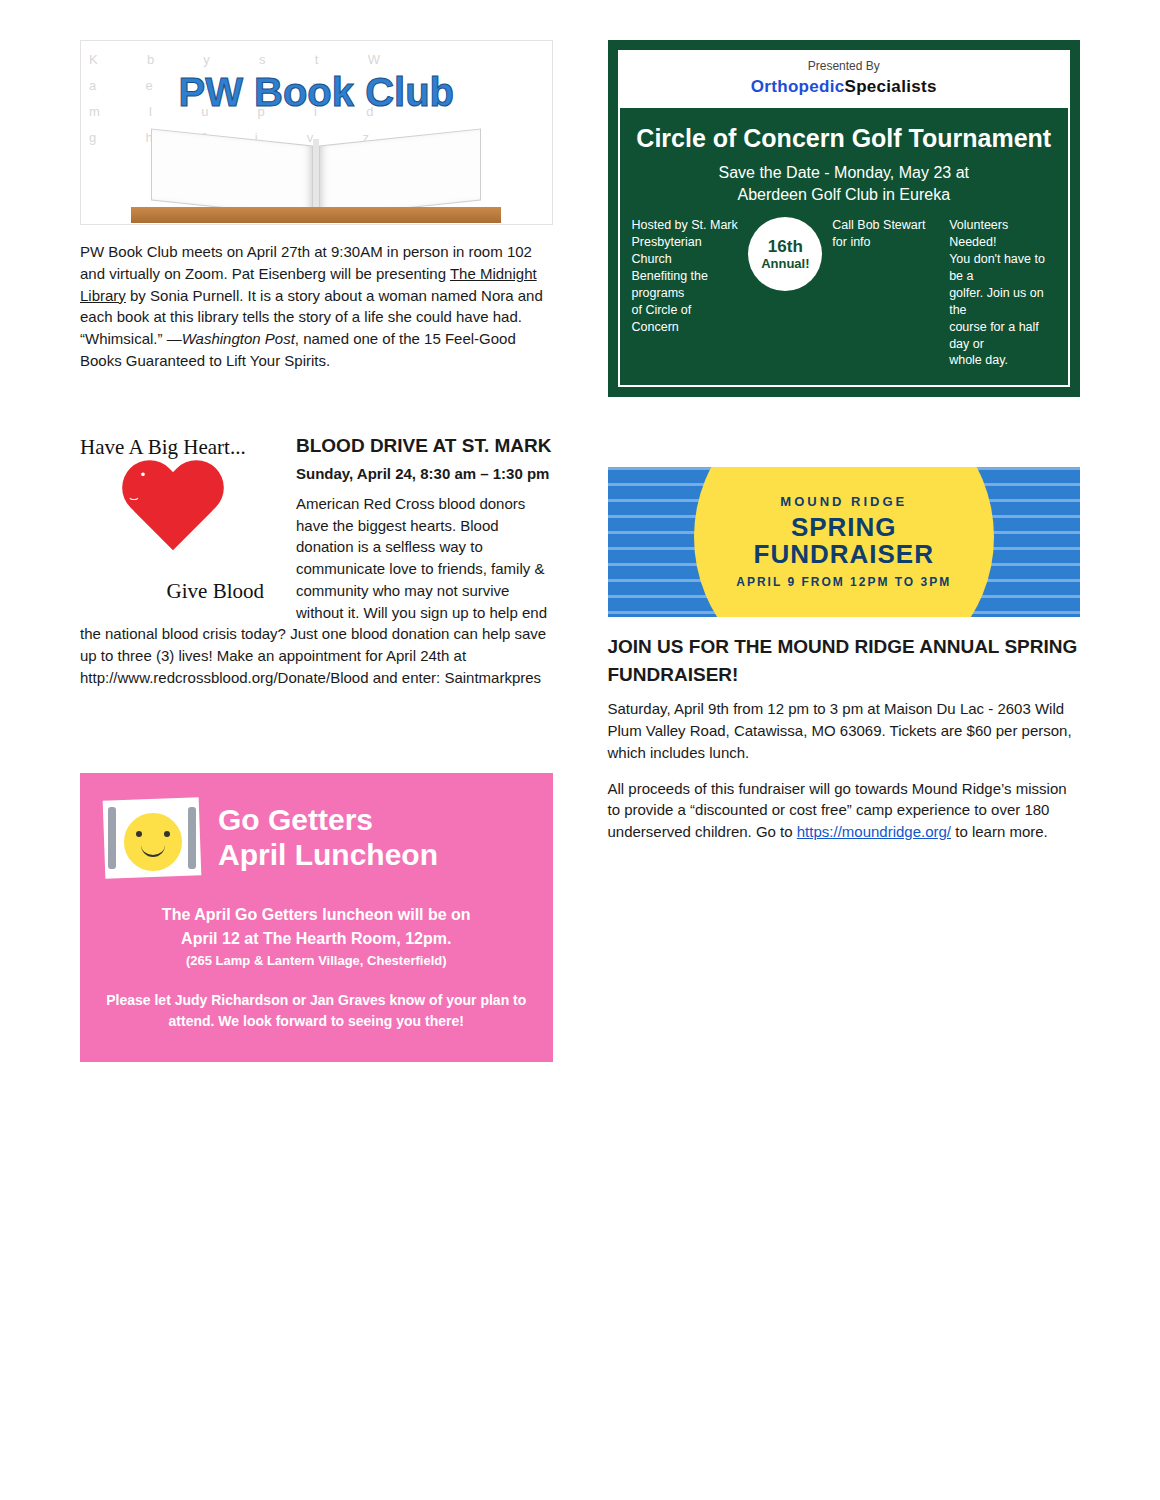K b y s t W
a e o r n c
m l u p i d
g h f j v z
PW Book Club
PW Book Club meets on April 27th at 9:30AM in person in room 102 and virtually on Zoom. Pat Eisenberg will be presenting The Midnight Library by Sonia Purnell. It is a story about a woman named Nora and each book at this library tells the story of a life she could have had. “Whimsical.” —Washington Post, named one of the 15 Feel-Good Books Guaranteed to Lift Your Spirits.
Have A Big Heart...
• •
⌣
Give Blood
BLOOD DRIVE AT ST. MARK
Sunday, April 24, 8:30 am – 1:30 pm
American Red Cross blood donors have the biggest hearts. Blood donation is a selfless way to communicate love to friends, family & community who may not survive without it. Will you sign up to help end the national blood crisis today? Just one blood donation can help save up to three (3) lives! Make an appointment for April 24th at http://www.redcrossblood.org/Donate/Blood and enter: Saintmarkpres
Go Getters
April Luncheon
The April Go Getters luncheon will be on
April 12 at The Hearth Room, 12pm.
(265 Lamp & Lantern Village, Chesterfield)
Please let Judy Richardson or Jan Graves know of your plan to attend. We look forward to seeing you there!
Presented By
Orthopedic Specialists
Circle of Concern Golf Tournament
Save the Date - Monday, May 23 at
Aberdeen Golf Club in Eureka
Hosted by St. Mark
Presbyterian Church
Benefiting the programs
of Circle of Concern
16th Annual!
Call Bob Stewart
for info
Volunteers Needed!
You don't have to be a
golfer. Join us on the
course for a half day or
whole day.
MOUND RIDGE
SPRING
FUNDRAISER
APRIL 9 FROM 12PM TO 3PM
JOIN US FOR THE MOUND RIDGE ANNUAL SPRING FUNDRAISER!
Saturday, April 9th from 12 pm to 3 pm at Maison Du Lac - 2603 Wild Plum Valley Road, Catawissa, MO 63069. Tickets are $60 per person, which includes lunch.
All proceeds of this fundraiser will go towards Mound Ridge’s mission to provide a “discounted or cost free” camp experience to over 180 underserved children. Go to https://moundridge.org/ to learn more.